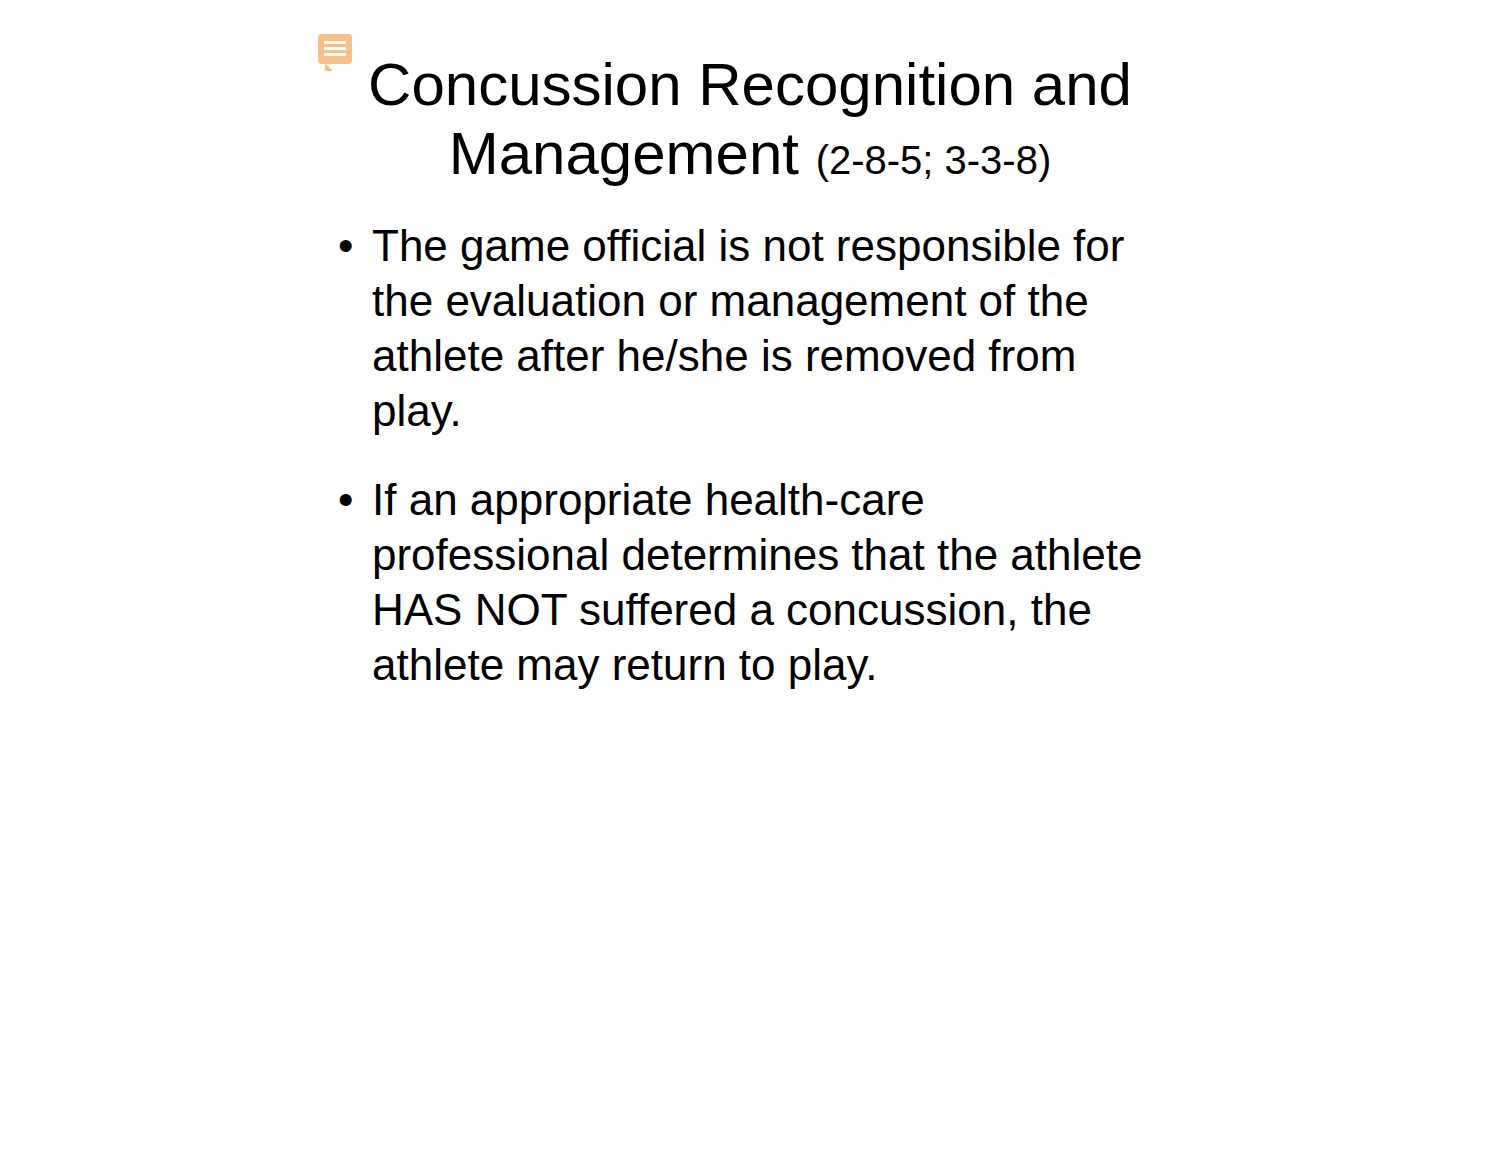Concussion Recognition and Management (2-8-5; 3-3-8)
The game official is not responsible for the evaluation or management of the athlete after he/she is removed from play.
If an appropriate health-care professional determines that the athlete HAS NOT suffered a concussion, the athlete may return to play.